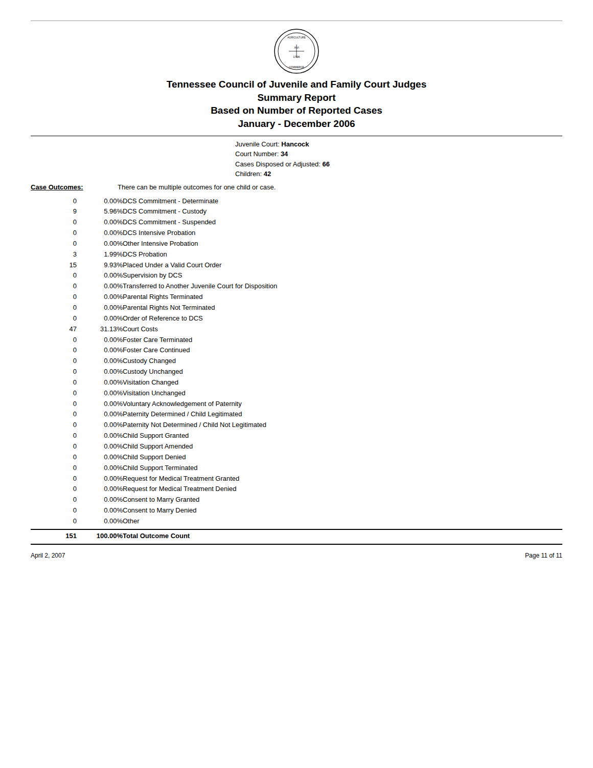AGRICULTURE COMMERCE XVI 1796
Tennessee Council of Juvenile and Family Court Judges
Summary Report
Based on Number of Reported Cases
January - December 2006
Juvenile Court: Hancock
Court Number: 34
Cases Disposed or Adjusted: 66
Children: 42
Case Outcomes: There can be multiple outcomes for one child or case.
| 0 | 0.00% | DCS Commitment - Determinate |
| 9 | 5.96% | DCS Commitment - Custody |
| 0 | 0.00% | DCS Commitment - Suspended |
| 0 | 0.00% | DCS Intensive Probation |
| 0 | 0.00% | Other Intensive Probation |
| 3 | 1.99% | DCS Probation |
| 15 | 9.93% | Placed Under a Valid Court Order |
| 0 | 0.00% | Supervision by DCS |
| 0 | 0.00% | Transferred to Another Juvenile Court for Disposition |
| 0 | 0.00% | Parental Rights Terminated |
| 0 | 0.00% | Parental Rights Not Terminated |
| 0 | 0.00% | Order of Reference to DCS |
| 47 | 31.13% | Court Costs |
| 0 | 0.00% | Foster Care Terminated |
| 0 | 0.00% | Foster Care Continued |
| 0 | 0.00% | Custody Changed |
| 0 | 0.00% | Custody Unchanged |
| 0 | 0.00% | Visitation Changed |
| 0 | 0.00% | Visitation Unchanged |
| 0 | 0.00% | Voluntary Acknowledgement of Paternity |
| 0 | 0.00% | Paternity Determined / Child Legitimated |
| 0 | 0.00% | Paternity Not Determined / Child Not Legitimated |
| 0 | 0.00% | Child Support Granted |
| 0 | 0.00% | Child Support Amended |
| 0 | 0.00% | Child Support Denied |
| 0 | 0.00% | Child Support Terminated |
| 0 | 0.00% | Request for Medical Treatment Granted |
| 0 | 0.00% | Request for Medical Treatment Denied |
| 0 | 0.00% | Consent to Marry Granted |
| 0 | 0.00% | Consent to Marry Denied |
| 0 | 0.00% | Other |
| 151 | 100.00% | Total Outcome Count |
April 2, 2007 Page 11 of 11